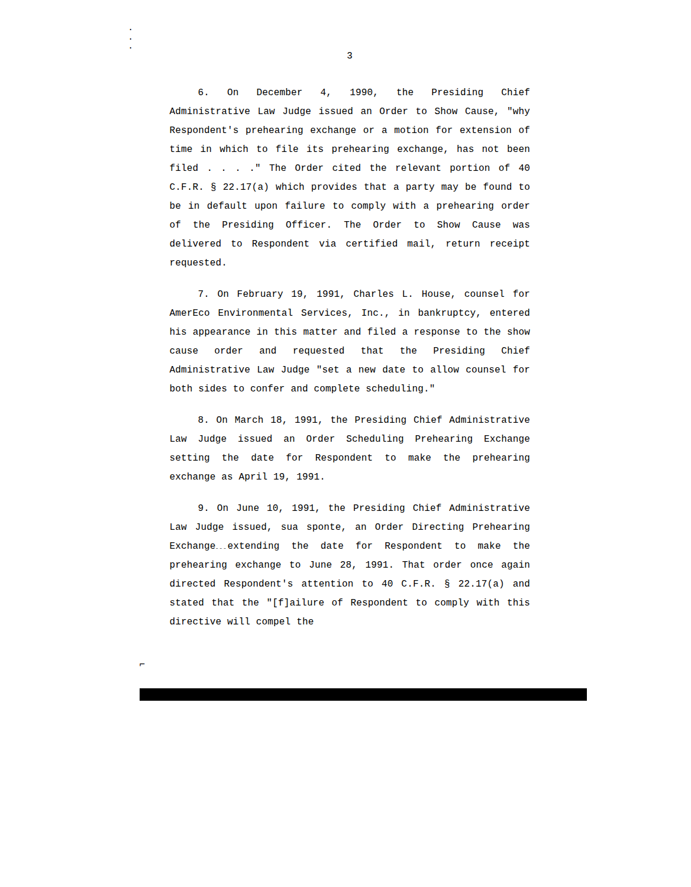. . .
3
6. On December 4, 1990, the Presiding Chief Administrative Law Judge issued an Order to Show Cause, "why Respondent's prehearing exchange or a motion for extension of time in which to file its prehearing exchange, has not been filed . . . ." The Order cited the relevant portion of 40 C.F.R. § 22.17(a) which provides that a party may be found to be in default upon failure to comply with a prehearing order of the Presiding Officer. The Order to Show Cause was delivered to Respondent via certified mail, return receipt requested.
7. On February 19, 1991, Charles L. House, counsel for AmerEco Environmental Services, Inc., in bankruptcy, entered his appearance in this matter and filed a response to the show cause order and requested that the Presiding Chief Administrative Law Judge "set a new date to allow counsel for both sides to confer and complete scheduling."
8. On March 18, 1991, the Presiding Chief Administrative Law Judge issued an Order Scheduling Prehearing Exchange setting the date for Respondent to make the prehearing exchange as April 19, 1991.
9. On June 10, 1991, the Presiding Chief Administrative Law Judge issued, sua sponte, an Order Directing Prehearing Exchange ----- - ----- -- - - - --- - - - --- --- -- --- ---- - -- -extending the date for Respondent to make the prehearing exchange to June 28, 1991. That order once again directed Respondent's attention to 40 C.F.R. § 22.17(a) and stated that the "[f]ailure of Respondent to comply with this directive will compel the
⌐